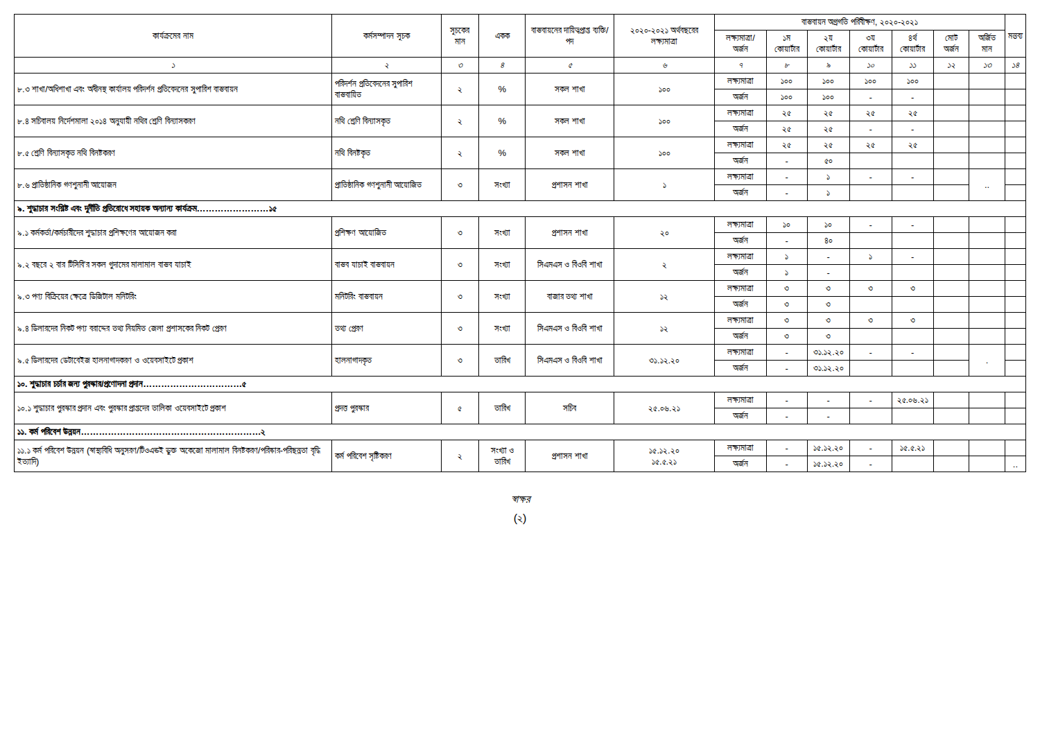| কার্যক্রমের নাম | কর্মসম্পাদন সূচক | সূচকের মান | একক | বাস্তবায়নের দায়িত্বপ্রাপ্ত ব্যক্তি/পদ | ২০২০-২০২১ অর্থবছরের লক্ষ্যমাত্রা | বাস্তবায়ন অগ্রগতি পরিবীক্ষণ, ২০২০-২০২১ | মন্তব্য |
| --- | --- | --- | --- | --- | --- | --- | --- |
| লক্ষ্যমাত্রা/ অর্জন | ১ম কোয়ার্টার | ২য় কোয়ার্টার | ৩য় কোয়ার্টার | ৪র্থ কোয়ার্টার | মোট অর্জন | অর্জিত মান |
| ১ | ২ | ৩ | ৪ | ৫ | ৬ | ৭ | ৮ | ৯ | ১০ | ১১ | ১২ | ১৩ | ১৪ |
| ৮.৩ শাখা/অধিশাখা এবং অধীনস্থ কার্যালয় পরিদর্শন প্রতিবেদনের সুপারিশ বাস্তবায়ন | পরিদর্শন প্রতিবেদনের সুপারিশ বাস্তবায়িত | ২ | % | সকল শাখা | ১০০ | লক্ষ্যমাত্রা | ১০০ | ১০০ | ১০০ | ১০০ | | | |
| অর্জন | ১০০ | ১০০ | - | - | | | |
| ৮.৪ সচিবালয় নির্দেশমালা ২০১৪ অনুযায়ী নথির শ্রেণি বিন্যাসকরণ | নথি শ্রেণি বিন্যাসকৃত | ২ | % | সকল শাখা | ১০০ | লক্ষ্যমাত্রা | ২৫ | ২৫ | ২৫ | ২৫ | | | |
| অর্জন | ২৫ | ২৫ | - | - | | | |
| ৮.৫ শ্রেণি বিন্যাসকৃত নথি বিনষ্টকরণ | নথি বিনষ্টকৃত | ২ | % | সকল শাখা | ১০০ | লক্ষ্যমাত্রা | ২৫ | ২৫ | ২৫ | ২৫ | | | |
| অর্জন | - | ৫০ | | | | | |
| ৮.৬ প্রাতিষ্ঠানিক গণশুনানী আয়োজন | প্রাতিষ্ঠানিক গণশুনানী আয়োজিত | ৩ | সংখ্যা | প্রশাসন শাখা | ১ | লক্ষ্যমাত্রা | - | ১ | - | - | | .. | |
| অর্জন | - | ১ | | | | |
| ৯. শুদ্ধাচার সংশ্লিষ্ট এবং দুর্নীতি প্রতিরোধে সহায়ক অন্যান্য কার্যক্রম……………………১৫ |
| ৯.১ কর্মকর্তা/কর্মচারীদের শুদ্ধাচার প্রশিক্ষণের আয়োজন করা | প্রশিক্ষণ আয়োজিত | ৩ | সংখ্যা | প্রশাসন শাখা | ২০ | লক্ষ্যমাত্রা | ১০ | ১০ | - | - | | | |
| অর্জন | - | ৪০ | | | | | |
| ৯.২ বছরে ২ বার টিসিবি'র সকল গুদামের মালামাল বাস্তব যাচাই | বাস্তব যাচাই বাস্তবায়ন | ৩ | সংখ্যা | সিএমএস ও বিওবি শাখা | ২ | লক্ষ্যমাত্রা | ১ | - | ১ | - | | | |
| অর্জন | ১ | - | | | | | |
| ৯.৩ পণ্য বিক্রিয়ের ক্ষেত্রে ডিজিটাল মনিটরিং | মনিটরিং বাস্তবায়ন | ৩ | সংখ্যা | বাজার তথ্য শাখা | ১২ | লক্ষ্যমাত্রা | ৩ | ৩ | ৩ | ৩ | | | |
| অর্জন | ৩ | ৩ | | | | | |
| ৯.৪ ডিলারদের নিকট পণ্য বরাদ্দের তথ্য নিয়মিত জেলা প্রশাসকের নিকট প্রেরণ | তথ্য প্রেরণ | ৩ | সংখ্যা | সিএমএস ও বিওবি শাখা | ১২ | লক্ষ্যমাত্রা | ৩ | ৩ | ৩ | ৩ | | | |
| অর্জন | ৩ | ৩ | | | | | |
| ৯.৫ ডিলারদের ডেটাবেইজ হালনাগাদকরণ ও ওয়েবসাইটে প্রকাশ | হালনাগাদকৃত | ৩ | তারিখ | সিএমএস ও বিওবি শাখা | ৩১.১২.২০ | লক্ষ্যমাত্রা | - | ৩১.১২.২০ | - | - | | . | |
| অর্জন | - | ৩১.১২.২০ | | | | |
| ১০. শুদ্ধাচার চর্চার জন্য পুরস্কার/প্রণোদনা প্রদান……………………………৫ |
| ১০.১ শুদ্ধাচার পুরস্কার প্রদান এবং পুরস্কার প্রাপ্তদের তালিকা ওয়েবসাইটে প্রকাশ | প্রদত্ত পুরস্কার | ৫ | তারিখ | সচিব | ২৫.০৬.২১ | লক্ষ্যমাত্রা | - | - | - | ২৫.০৬.২১ | | | |
| অর্জন | - | - | | | | | |
| ১১. কর্ম পরিবেশ উন্নয়ন……………………………………………………২ |
| ১১.১ কর্ম পরিবেশ উন্নয়ন (স্বাস্থ্যবিধি অনুসরণ/টিওএন্ডই ভুক্ত অকেজো মালামাল বিনষ্টকরণ/পরিষ্কার-পরিছন্নতা বৃদ্ধি ইত্যাদি) | কর্ম পরিবেশ সৃষ্টিকরণ | ২ | সংখ্যা ও তারিখ | প্রশাসন শাখা | ১৫.১২.২০ ১৫.৫.২১ | লক্ষ্যমাত্রা | - | ১৫.১২.২০ | - | ১৫.৫.২১ | | | |
| অর্জন | - | ১৫.১২.২০ | - | | | | .. |
স্বাক্ষর
(২)